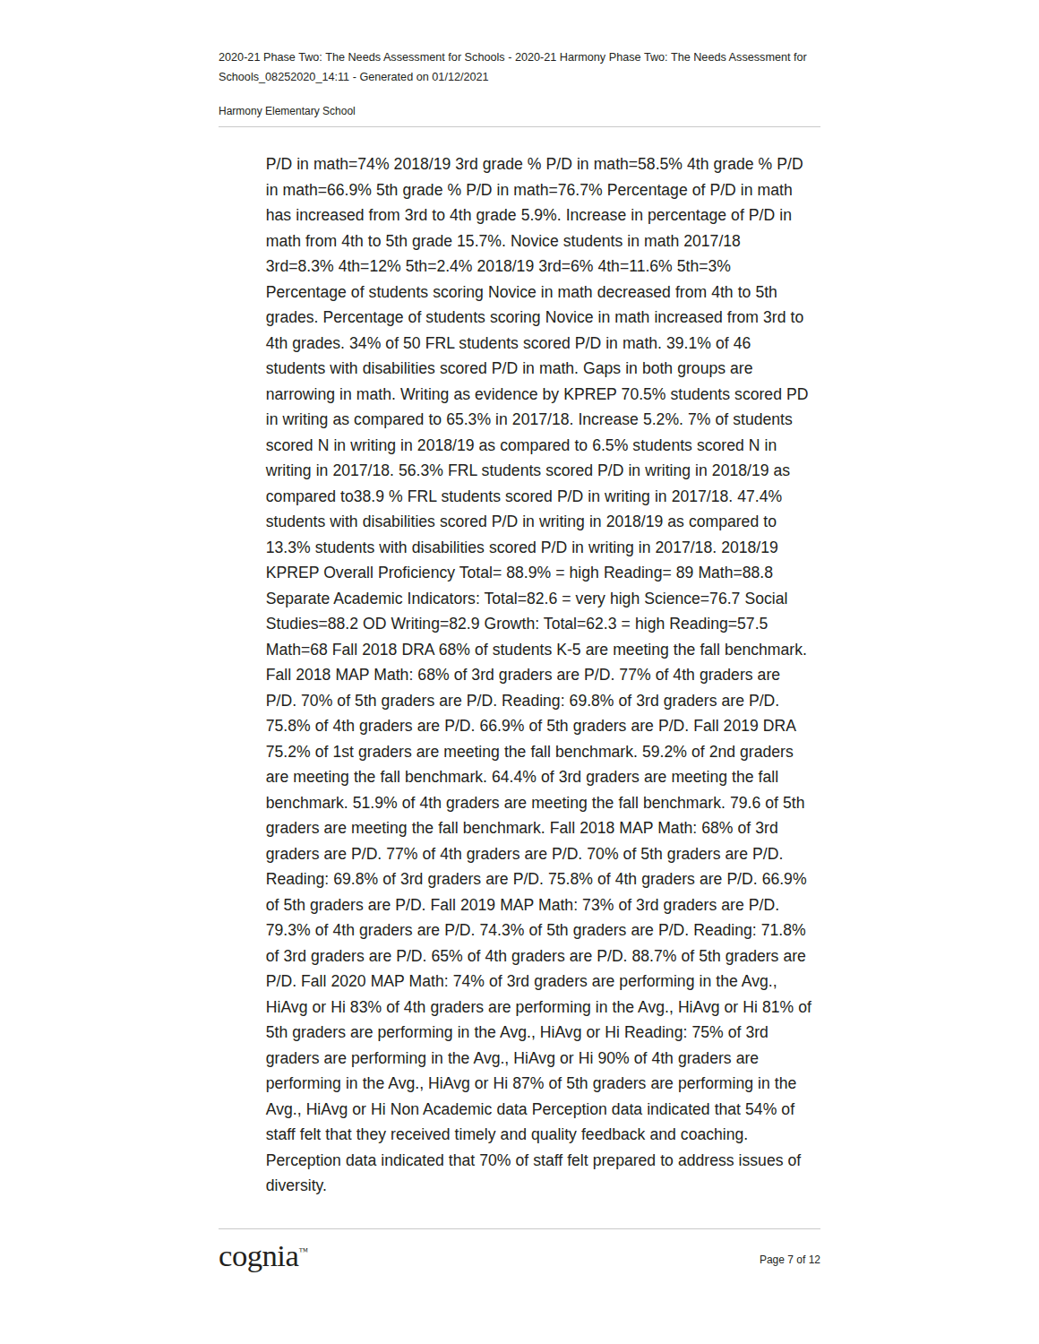2020-21 Phase Two: The Needs Assessment for Schools - 2020-21 Harmony Phase Two: The Needs Assessment for Schools_08252020_14:11 - Generated on 01/12/2021 Harmony Elementary School
P/D in math=74% 2018/19 3rd grade % P/D in math=58.5% 4th grade % P/D in math=66.9% 5th grade % P/D in math=76.7% Percentage of P/D in math has increased from 3rd to 4th grade 5.9%. Increase in percentage of P/D in math from 4th to 5th grade 15.7%. Novice students in math 2017/18 3rd=8.3% 4th=12% 5th=2.4% 2018/19 3rd=6% 4th=11.6% 5th=3% Percentage of students scoring Novice in math decreased from 4th to 5th grades. Percentage of students scoring Novice in math increased from 3rd to 4th grades. 34% of 50 FRL students scored P/D in math. 39.1% of 46 students with disabilities scored P/D in math. Gaps in both groups are narrowing in math. Writing as evidence by KPREP 70.5% students scored PD in writing as compared to 65.3% in 2017/18. Increase 5.2%. 7% of students scored N in writing in 2018/19 as compared to 6.5% students scored N in writing in 2017/18. 56.3% FRL students scored P/D in writing in 2018/19 as compared to38.9 % FRL students scored P/D in writing in 2017/18. 47.4% students with disabilities scored P/D in writing in 2018/19 as compared to 13.3% students with disabilities scored P/D in writing in 2017/18. 2018/19 KPREP Overall Proficiency Total= 88.9% = high Reading= 89 Math=88.8 Separate Academic Indicators: Total=82.6 = very high Science=76.7 Social Studies=88.2 OD Writing=82.9 Growth: Total=62.3 = high Reading=57.5 Math=68 Fall 2018 DRA 68% of students K-5 are meeting the fall benchmark. Fall 2018 MAP Math: 68% of 3rd graders are P/D. 77% of 4th graders are P/D. 70% of 5th graders are P/D. Reading: 69.8% of 3rd graders are P/D. 75.8% of 4th graders are P/D. 66.9% of 5th graders are P/D. Fall 2019 DRA 75.2% of 1st graders are meeting the fall benchmark. 59.2% of 2nd graders are meeting the fall benchmark. 64.4% of 3rd graders are meeting the fall benchmark. 51.9% of 4th graders are meeting the fall benchmark. 79.6 of 5th graders are meeting the fall benchmark. Fall 2018 MAP Math: 68% of 3rd graders are P/D. 77% of 4th graders are P/D. 70% of 5th graders are P/D. Reading: 69.8% of 3rd graders are P/D. 75.8% of 4th graders are P/D. 66.9% of 5th graders are P/D. Fall 2019 MAP Math: 73% of 3rd graders are P/D. 79.3% of 4th graders are P/D. 74.3% of 5th graders are P/D. Reading: 71.8% of 3rd graders are P/D. 65% of 4th graders are P/D. 88.7% of 5th graders are P/D. Fall 2020 MAP Math: 74% of 3rd graders are performing in the Avg., HiAvg or Hi 83% of 4th graders are performing in the Avg., HiAvg or Hi 81% of 5th graders are performing in the Avg., HiAvg or Hi Reading: 75% of 3rd graders are performing in the Avg., HiAvg or Hi 90% of 4th graders are performing in the Avg., HiAvg or Hi 87% of 5th graders are performing in the Avg., HiAvg or Hi Non Academic data Perception data indicated that 54% of staff felt that they received timely and quality feedback and coaching. Perception data indicated that 70% of staff felt prepared to address issues of diversity.
cognia™
Page 7 of 12